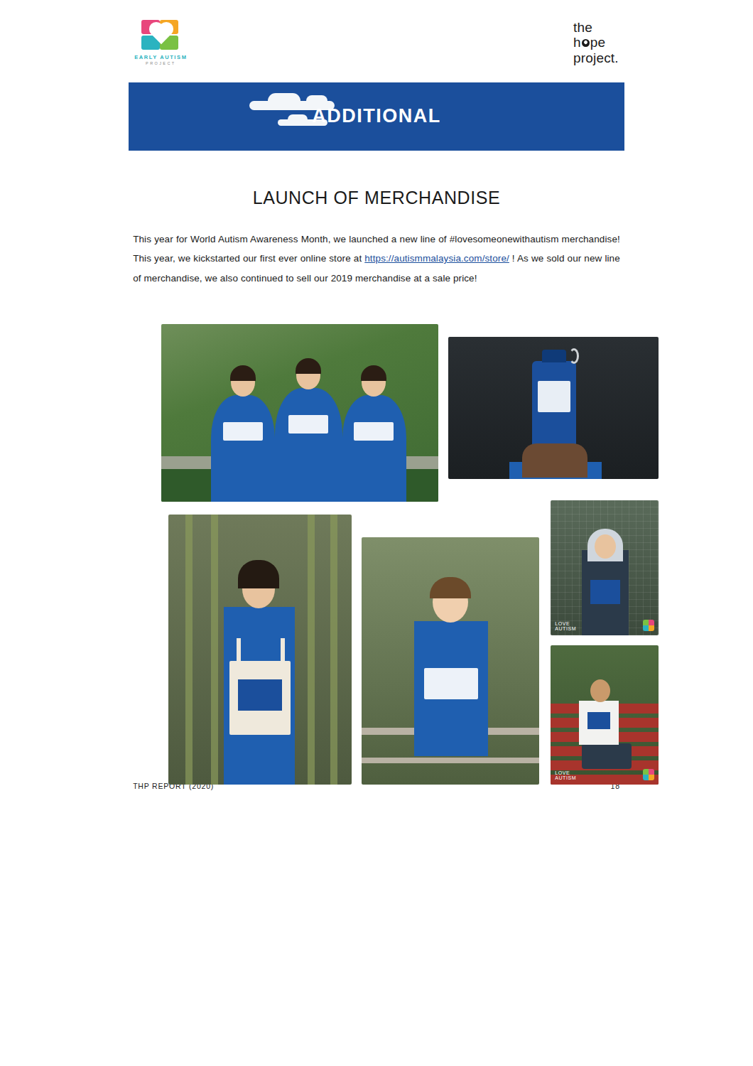EARLY AUTISM PROJECT
the
h pe
project.
ADDITIONAL
LAUNCH OF MERCHANDISE
This year for World Autism Awareness Month, we launched a new line of #lovesomeonewithautism merchandise! This year, we kickstarted our first ever online store at https://autismmalaysia.com/store/ ! As we sold our new line of merchandise, we also continued to sell our 2019 merchandise at a sale price!
LOVE
AUTISM
LOVE
AUTISM
THP REPORT (2020) 18